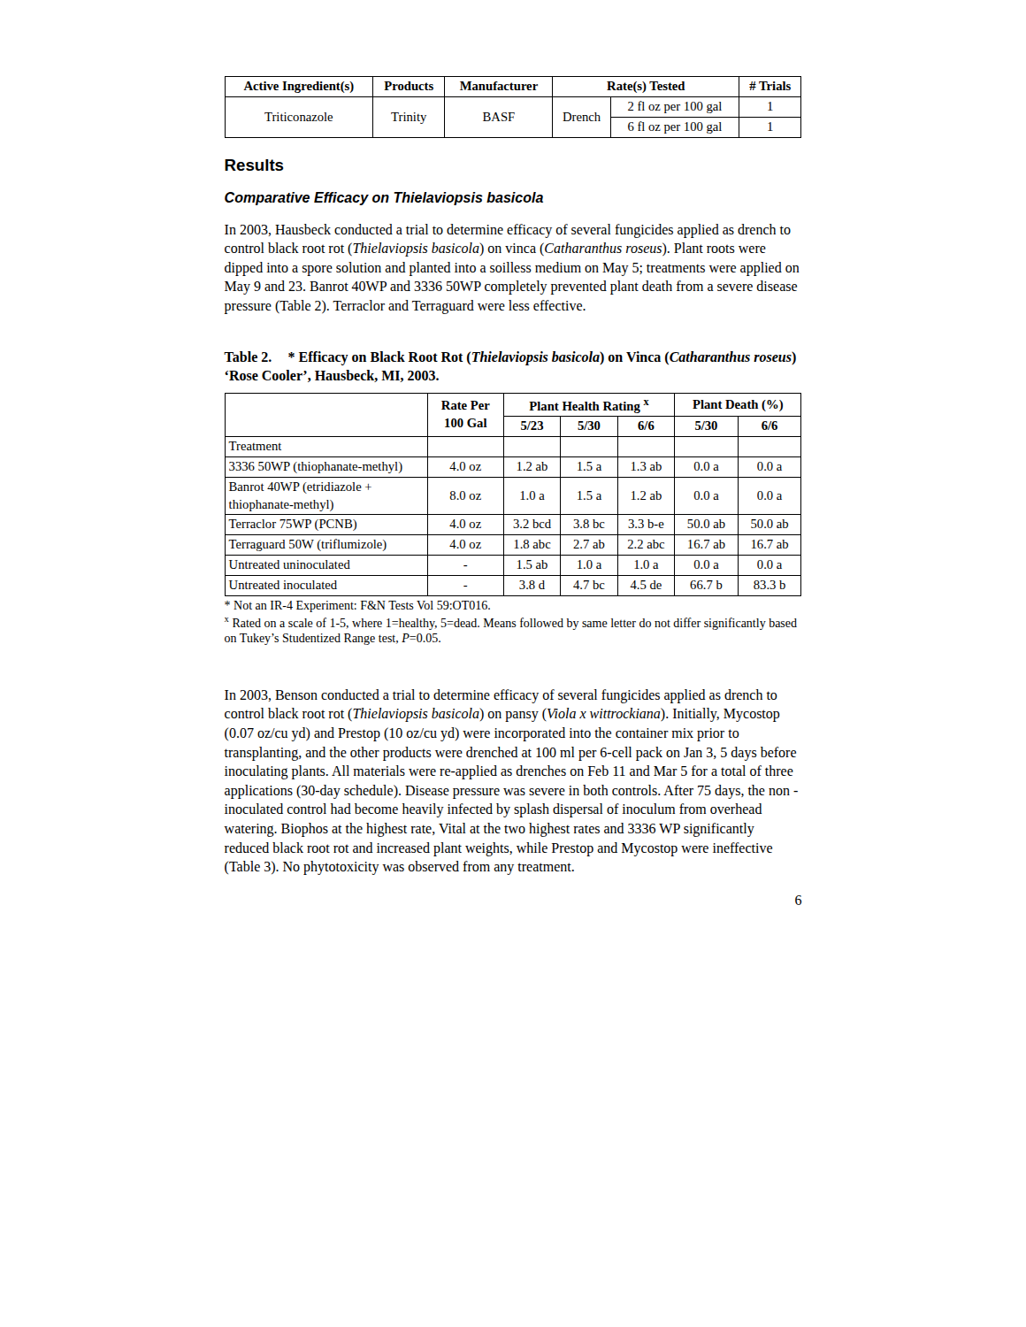| Active Ingredient(s) | Products | Manufacturer | Rate(s) Tested | # Trials |
| --- | --- | --- | --- | --- |
| Triticonazole | Trinity | BASF | Drench | 2 fl oz per 100 gal | 1 |
| 6 fl oz per 100 gal | 1 |
Results
Comparative Efficacy on Thielaviopsis basicola
In 2003, Hausbeck conducted a trial to determine efficacy of several fungicides applied as drench to control black root rot (Thielaviopsis basicola) on vinca (Catharanthus roseus). Plant roots were dipped into a spore solution and planted into a soilless medium on May 5; treatments were applied on May 9 and 23. Banrot 40WP and 3336 50WP completely prevented plant death from a severe disease pressure (Table 2). Terraclor and Terraguard were less effective.
Table 2.* Efficacy on Black Root Rot (Thielaviopsis basicola) on Vinca (Catharanthus roseus) ‘Rose Cooler’, Hausbeck, MI, 2003.
| | Rate Per 100 Gal | Plant Health Rating x | Plant Death (%) |
| --- | --- | --- | --- |
| 5/23 | 5/30 | 6/6 | 5/30 | 6/6 |
| Treatment | | | | | | |
| 3336 50WP (thiophanate-methyl) | 4.0 oz | 1.2 ab | 1.5 a | 1.3 ab | 0.0 a | 0.0 a |
| Banrot 40WP (etridiazole + thiophanate-methyl) | 8.0 oz | 1.0 a | 1.5 a | 1.2 ab | 0.0 a | 0.0 a |
| Terraclor 75WP (PCNB) | 4.0 oz | 3.2 bcd | 3.8 bc | 3.3 b-e | 50.0 ab | 50.0 ab |
| Terraguard 50W (triflumizole) | 4.0 oz | 1.8 abc | 2.7 ab | 2.2 abc | 16.7 ab | 16.7 ab |
| Untreated uninoculated | - | 1.5 ab | 1.0 a | 1.0 a | 0.0 a | 0.0 a |
| Untreated inoculated | - | 3.8 d | 4.7 bc | 4.5 de | 66.7 b | 83.3 b |
* Not an IR-4 Experiment: F&N Tests Vol 59:OT016.
x Rated on a scale of 1-5, where 1=healthy, 5=dead. Means followed by same letter do not differ significantly based on Tukey’s Studentized Range test, P=0.05.
In 2003, Benson conducted a trial to determine efficacy of several fungicides applied as drench to control black root rot (Thielaviopsis basicola) on pansy (Viola x wittrockiana). Initially, Mycostop (0.07 oz/cu yd) and Prestop (10 oz/cu yd) were incorporated into the container mix prior to transplanting, and the other products were drenched at 100 ml per 6-cell pack on Jan 3, 5 days before inoculating plants. All materials were re-applied as drenches on Feb 11 and Mar 5 for a total of three applications (30-day schedule). Disease pressure was severe in both controls. After 75 days, the non -inoculated control had become heavily infected by splash dispersal of inoculum from overhead watering. Biophos at the highest rate, Vital at the two highest rates and 3336 WP significantly reduced black root rot and increased plant weights, while Prestop and Mycostop were ineffective (Table 3). No phytotoxicity was observed from any treatment.
6